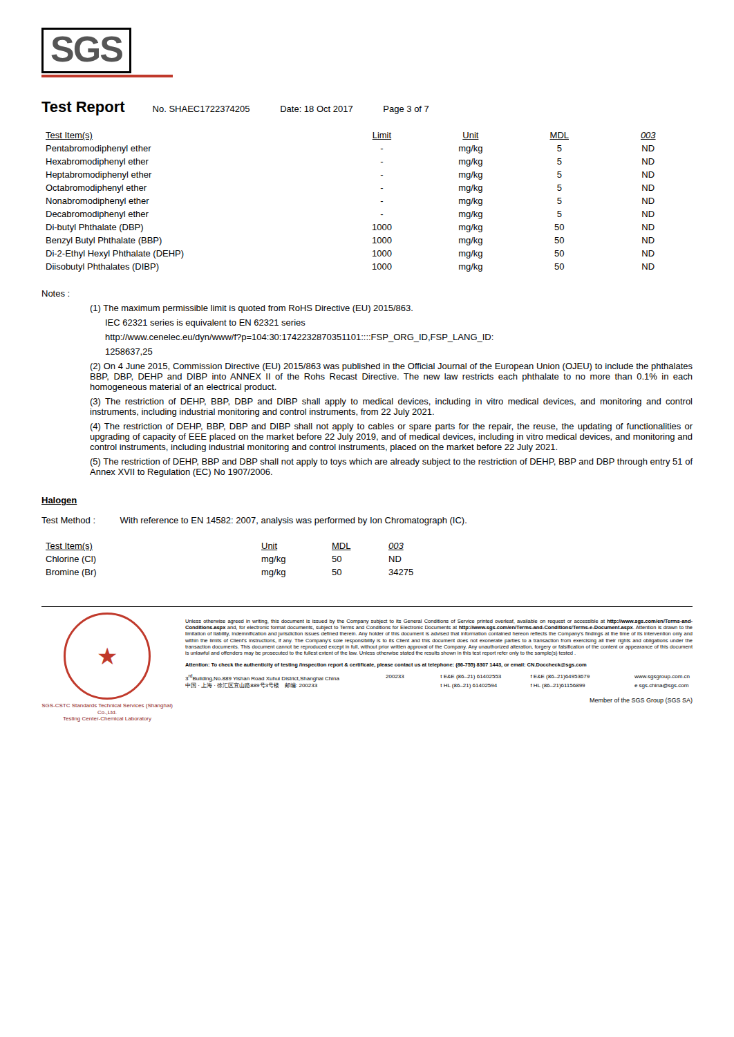SGS
Test Report
No. SHAEC1722374205 Date: 18 Oct 2017 Page 3 of 7
| Test Item(s) | Limit | Unit | MDL | 003 |
| --- | --- | --- | --- | --- |
| Pentabromodiphenyl ether | - | mg/kg | 5 | ND |
| Hexabromodiphenyl ether | - | mg/kg | 5 | ND |
| Heptabromodiphenyl ether | - | mg/kg | 5 | ND |
| Octabromodiphenyl ether | - | mg/kg | 5 | ND |
| Nonabromodiphenyl ether | - | mg/kg | 5 | ND |
| Decabromodiphenyl ether | - | mg/kg | 5 | ND |
| Di-butyl Phthalate (DBP) | 1000 | mg/kg | 50 | ND |
| Benzyl Butyl Phthalate (BBP) | 1000 | mg/kg | 50 | ND |
| Di-2-Ethyl Hexyl Phthalate (DEHP) | 1000 | mg/kg | 50 | ND |
| Diisobutyl Phthalates (DIBP) | 1000 | mg/kg | 50 | ND |
Notes :
(1) The maximum permissible limit is quoted from RoHS Directive (EU) 2015/863.
IEC 62321 series is equivalent to EN 62321 series
http://www.cenelec.eu/dyn/www/f?p=104:30:1742232870351101::::FSP_ORG_ID,FSP_LANG_ID:
1258637,25
(2) On 4 June 2015, Commission Directive (EU) 2015/863 was published in the Official Journal of the European Union (OJEU) to include the phthalates BBP, DBP, DEHP and DIBP into ANNEX II of the Rohs Recast Directive. The new law restricts each phthalate to no more than 0.1% in each homogeneous material of an electrical product.
(3) The restriction of DEHP, BBP, DBP and DIBP shall apply to medical devices, including in vitro medical devices, and monitoring and control instruments, including industrial monitoring and control instruments, from 22 July 2021.
(4) The restriction of DEHP, BBP, DBP and DIBP shall not apply to cables or spare parts for the repair, the reuse, the updating of functionalities or upgrading of capacity of EEE placed on the market before 22 July 2019, and of medical devices, including in vitro medical devices, and monitoring and control instruments, including industrial monitoring and control instruments, placed on the market before 22 July 2021.
(5) The restriction of DEHP, BBP and DBP shall not apply to toys which are already subject to the restriction of DEHP, BBP and DBP through entry 51 of Annex XVII to Regulation (EC) No 1907/2006.
Halogen
Test Method : With reference to EN 14582: 2007, analysis was performed by Ion Chromatograph (IC).
| Test Item(s) | Unit | MDL | 003 |
| --- | --- | --- | --- |
| Chlorine (Cl) | mg/kg | 50 | ND |
| Bromine (Br) | mg/kg | 50 | 34275 |
★
SGS-CSTC Standards Technical Services (Shanghai) Co.,Ltd.
Testing Center-Chemical Laboratory
Unless otherwise agreed in writing, this document is issued by the Company subject to its General Conditions of Service printed overleaf, available on request or accessible at http://www.sgs.com/en/Terms-and-Conditions.aspx and, for electronic format documents, subject to Terms and Conditions for Electronic Documents at http://www.sgs.com/en/Terms-and-Conditions/Terms-e-Document.aspx. Attention is drawn to the limitation of liability, indemnification and jurisdiction issues defined therein. Any holder of this document is advised that information contained hereon reflects the Company's findings at the time of its intervention only and within the limits of Client's instructions, if any. The Company's sole responsibility is to its Client and this document does not exonerate parties to a transaction from exercising all their rights and obligations under the transaction documents. This document cannot be reproduced except in full, without prior written approval of the Company. Any unauthorized alteration, forgery or falsification of the content or appearance of this document is unlawful and offenders may be prosecuted to the fullest extent of the law. Unless otherwise stated the results shown in this test report refer only to the sample(s) tested .
Attention: To check the authenticity of testing /inspection report & certificate, please contact us at telephone: (86-755) 8307 1443, or email: CN.Doccheck@sgs.com
| 3 rd Building,No.889 Yishan Road Xuhui District,Shanghai China | 200233 | t E&E (86–21) 61402553 | f E&E (86–21)64953679 | www.sgsgroup.com.cn |
| 中国 · 上海 · 徐汇区宜山路889号3号楼 邮编: 200233 | | t HL (86–21) 61402594 | f HL (86–21)61156899 | e sgs.china@sgs.com |
Member of the SGS Group (SGS SA)